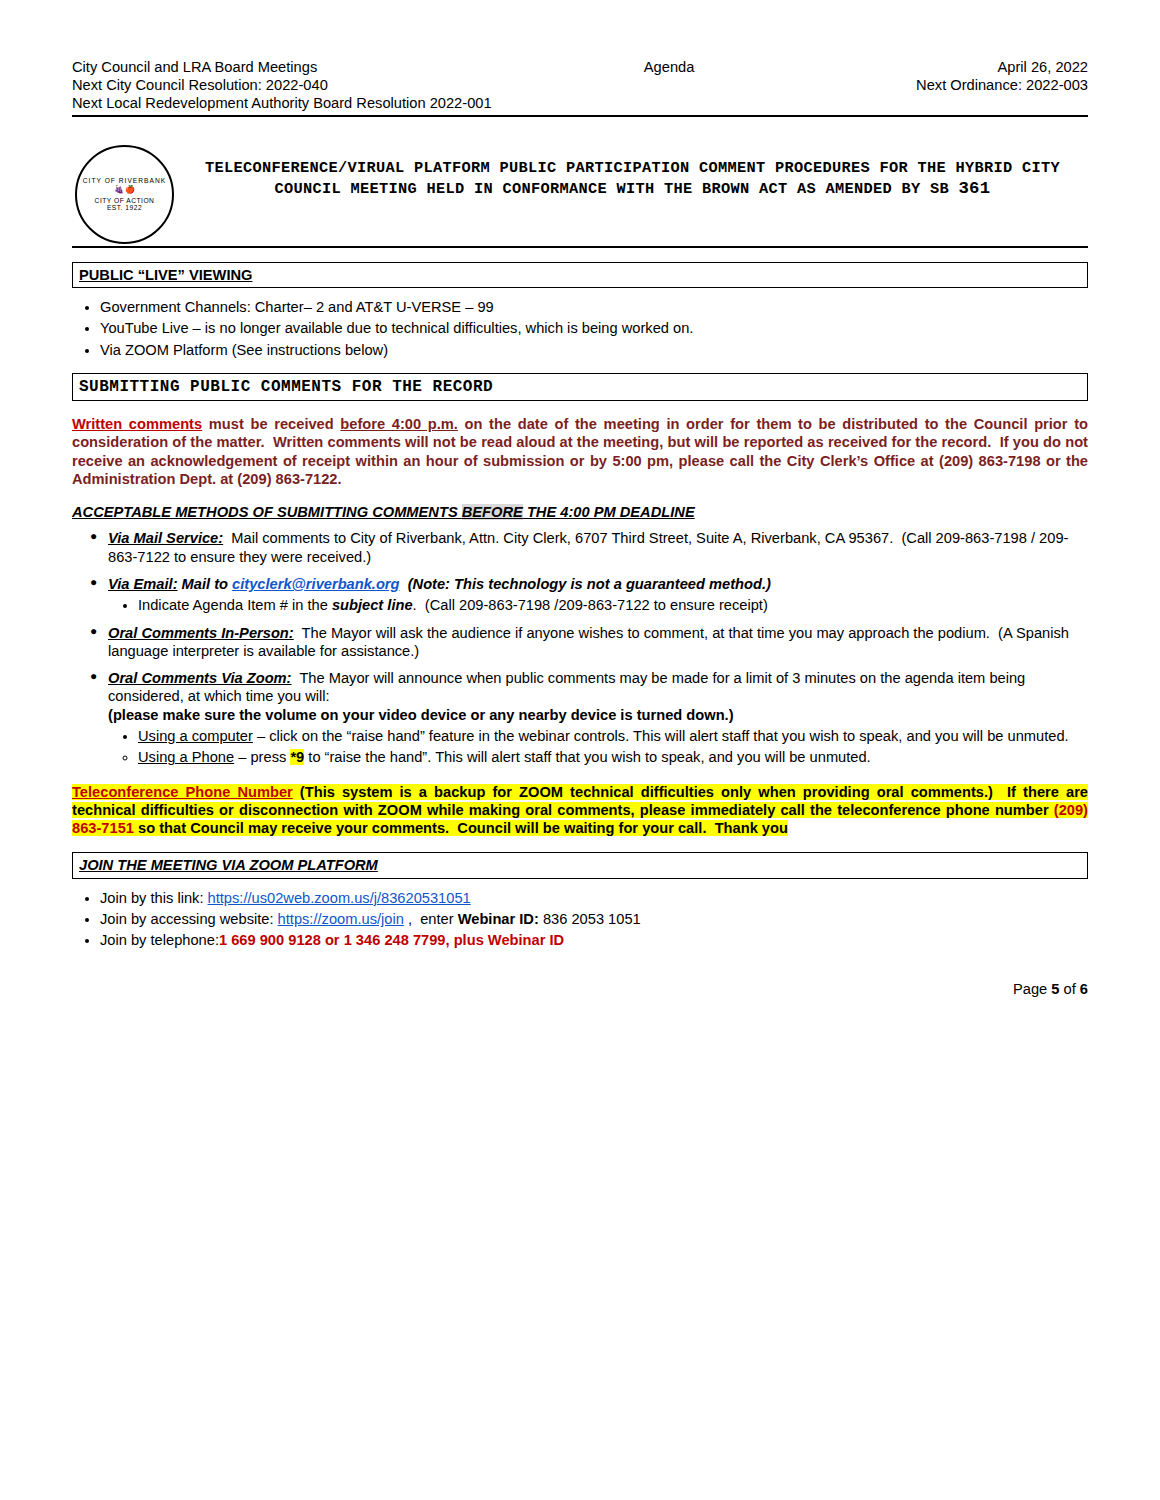| City Council and LRA Board Meetings | Agenda | April 26, 2022 |
| Next City Council Resolution: 2022-040 | | Next Ordinance: 2022-003 |
| Next Local Redevelopment Authority Board Resolution 2022-001 |
CITY OF RIVERBANK
🍇🍎
CITY OF ACTION
EST. 1922
TELECONFERENCE/VIRUAL PLATFORM PUBLIC PARTICIPATION COMMENT PROCEDURES FOR THE HYBRID CITY COUNCIL MEETING HELD IN CONFORMANCE WITH THE BROWN ACT AS AMENDED BY SB 361
PUBLIC “LIVE” VIEWING
Government Channels: Charter– 2 and AT&T U-VERSE – 99
YouTube Live – is no longer available due to technical difficulties, which is being worked on.
Via ZOOM Platform (See instructions below)
SUBMITTING PUBLIC COMMENTS FOR THE RECORD
Written comments must be received before 4:00 p.m. on the date of the meeting in order for them to be distributed to the Council prior to consideration of the matter. Written comments will not be read aloud at the meeting, but will be reported as received for the record. If you do not receive an acknowledgement of receipt within an hour of submission or by 5:00 pm, please call the City Clerk’s Office at (209) 863-7198 or the Administration Dept. at (209) 863-7122.
ACCEPTABLE METHODS OF SUBMITTING COMMENTS BEFORE THE 4:00 PM DEADLINE
Via Mail Service: Mail comments to City of Riverbank, Attn. City Clerk, 6707 Third Street, Suite A, Riverbank, CA 95367. (Call 209-863-7198 / 209-863-7122 to ensure they were received.)
Via Email: Mail to cityclerk@riverbank.org (Note: This technology is not a guaranteed method.)
Indicate Agenda Item # in the subject line. (Call 209-863-7198 /209-863-7122 to ensure receipt)
Oral Comments In-Person: The Mayor will ask the audience if anyone wishes to comment, at that time you may approach the podium. (A Spanish language interpreter is available for assistance.)
Oral Comments Via Zoom: The Mayor will announce when public comments may be made for a limit of 3 minutes on the agenda item being considered, at which time you will:
(please make sure the volume on your video device or any nearby device is turned down.)
Using a computer – click on the “raise hand” feature in the webinar controls. This will alert staff that you wish to speak, and you will be unmuted.
Using a Phone – press *9 to “raise the hand”. This will alert staff that you wish to speak, and you will be unmuted.
Teleconference Phone Number (This system is a backup for ZOOM technical difficulties only when providing oral comments.) If there are technical difficulties or disconnection with ZOOM while making oral comments, please immediately call the teleconference phone number (209) 863-7151 so that Council may receive your comments. Council will be waiting for your call. Thank you
JOIN THE MEETING VIA ZOOM PLATFORM
Join by this link: https://us02web.zoom.us/j/83620531051
Join by accessing website: https://zoom.us/join , enter Webinar ID: 836 2053 1051
Join by telephone:1 669 900 9128 or 1 346 248 7799, plus Webinar ID
Page 5 of 6